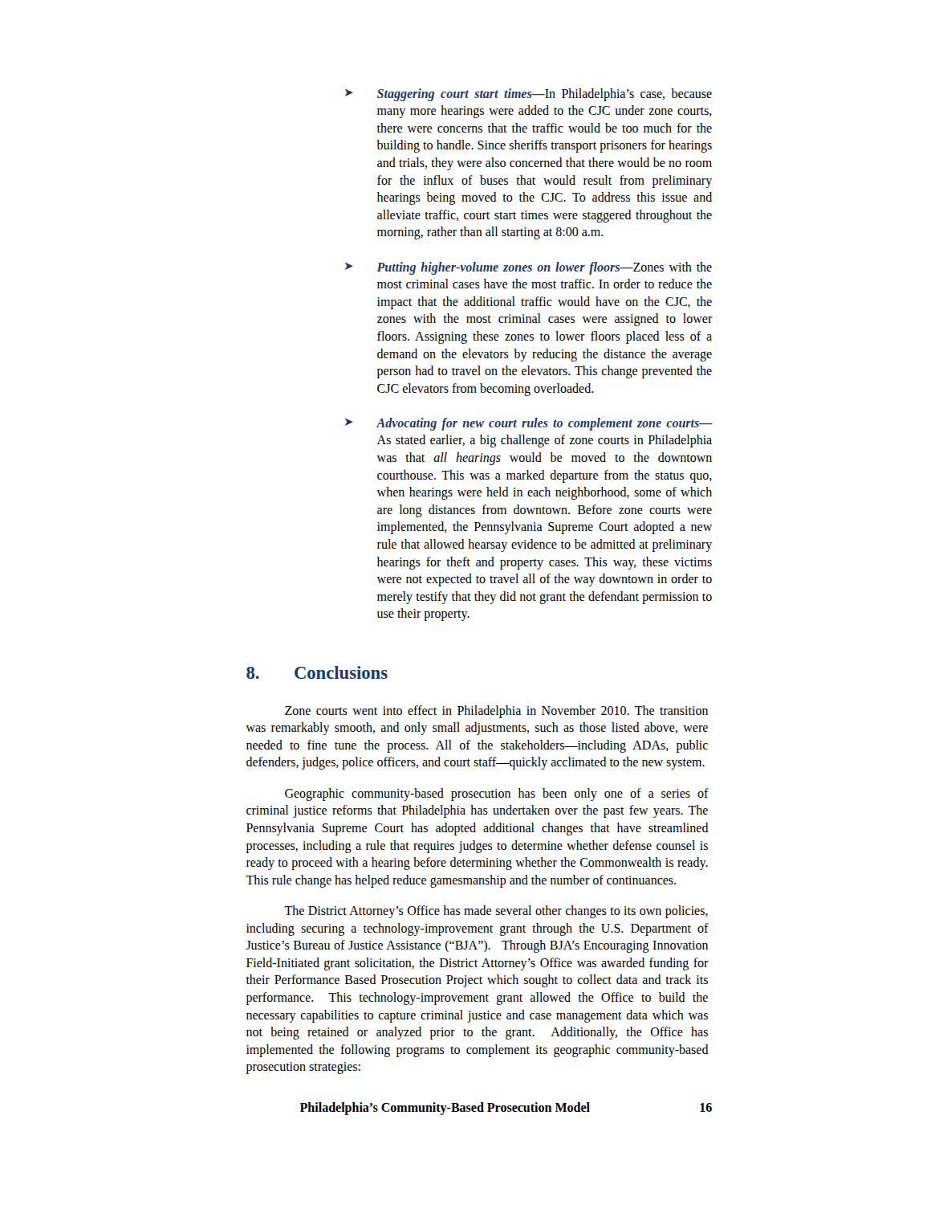Staggering court start times—In Philadelphia’s case, because many more hearings were added to the CJC under zone courts, there were concerns that the traffic would be too much for the building to handle. Since sheriffs transport prisoners for hearings and trials, they were also concerned that there would be no room for the influx of buses that would result from preliminary hearings being moved to the CJC. To address this issue and alleviate traffic, court start times were staggered throughout the morning, rather than all starting at 8:00 a.m.
Putting higher-volume zones on lower floors—Zones with the most criminal cases have the most traffic. In order to reduce the impact that the additional traffic would have on the CJC, the zones with the most criminal cases were assigned to lower floors. Assigning these zones to lower floors placed less of a demand on the elevators by reducing the distance the average person had to travel on the elevators. This change prevented the CJC elevators from becoming overloaded.
Advocating for new court rules to complement zone courts—As stated earlier, a big challenge of zone courts in Philadelphia was that all hearings would be moved to the downtown courthouse. This was a marked departure from the status quo, when hearings were held in each neighborhood, some of which are long distances from downtown. Before zone courts were implemented, the Pennsylvania Supreme Court adopted a new rule that allowed hearsay evidence to be admitted at preliminary hearings for theft and property cases. This way, these victims were not expected to travel all of the way downtown in order to merely testify that they did not grant the defendant permission to use their property.
8. Conclusions
Zone courts went into effect in Philadelphia in November 2010. The transition was remarkably smooth, and only small adjustments, such as those listed above, were needed to fine tune the process. All of the stakeholders—including ADAs, public defenders, judges, police officers, and court staff—quickly acclimated to the new system.
Geographic community-based prosecution has been only one of a series of criminal justice reforms that Philadelphia has undertaken over the past few years. The Pennsylvania Supreme Court has adopted additional changes that have streamlined processes, including a rule that requires judges to determine whether defense counsel is ready to proceed with a hearing before determining whether the Commonwealth is ready. This rule change has helped reduce gamesmanship and the number of continuances.
The District Attorney’s Office has made several other changes to its own policies, including securing a technology-improvement grant through the U.S. Department of Justice’s Bureau of Justice Assistance (“BJA”). Through BJA’s Encouraging Innovation Field-Initiated grant solicitation, the District Attorney’s Office was awarded funding for their Performance Based Prosecution Project which sought to collect data and track its performance. This technology-improvement grant allowed the Office to build the necessary capabilities to capture criminal justice and case management data which was not being retained or analyzed prior to the grant. Additionally, the Office has implemented the following programs to complement its geographic community-based prosecution strategies:
Philadelphia’s Community-Based Prosecution Model 16